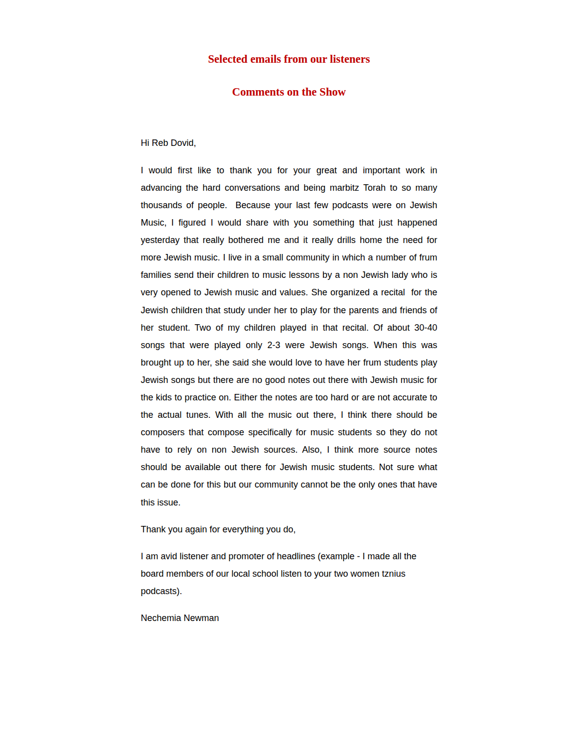Selected emails from our listeners
Comments on the Show
Hi Reb Dovid,
I would first like to thank you for your great and important work in advancing the hard conversations and being marbitz Torah to so many thousands of people. Because your last few podcasts were on Jewish Music, I figured I would share with you something that just happened yesterday that really bothered me and it really drills home the need for more Jewish music. I live in a small community in which a number of frum families send their children to music lessons by a non Jewish lady who is very opened to Jewish music and values. She organized a recital for the Jewish children that study under her to play for the parents and friends of her student. Two of my children played in that recital. Of about 30-40 songs that were played only 2-3 were Jewish songs. When this was brought up to her, she said she would love to have her frum students play Jewish songs but there are no good notes out there with Jewish music for the kids to practice on. Either the notes are too hard or are not accurate to the actual tunes. With all the music out there, I think there should be composers that compose specifically for music students so they do not have to rely on non Jewish sources. Also, I think more source notes should be available out there for Jewish music students. Not sure what can be done for this but our community cannot be the only ones that have this issue.
Thank you again for everything you do,
I am avid listener and promoter of headlines (example - I made all the board members of our local school listen to your two women tznius podcasts).
Nechemia Newman